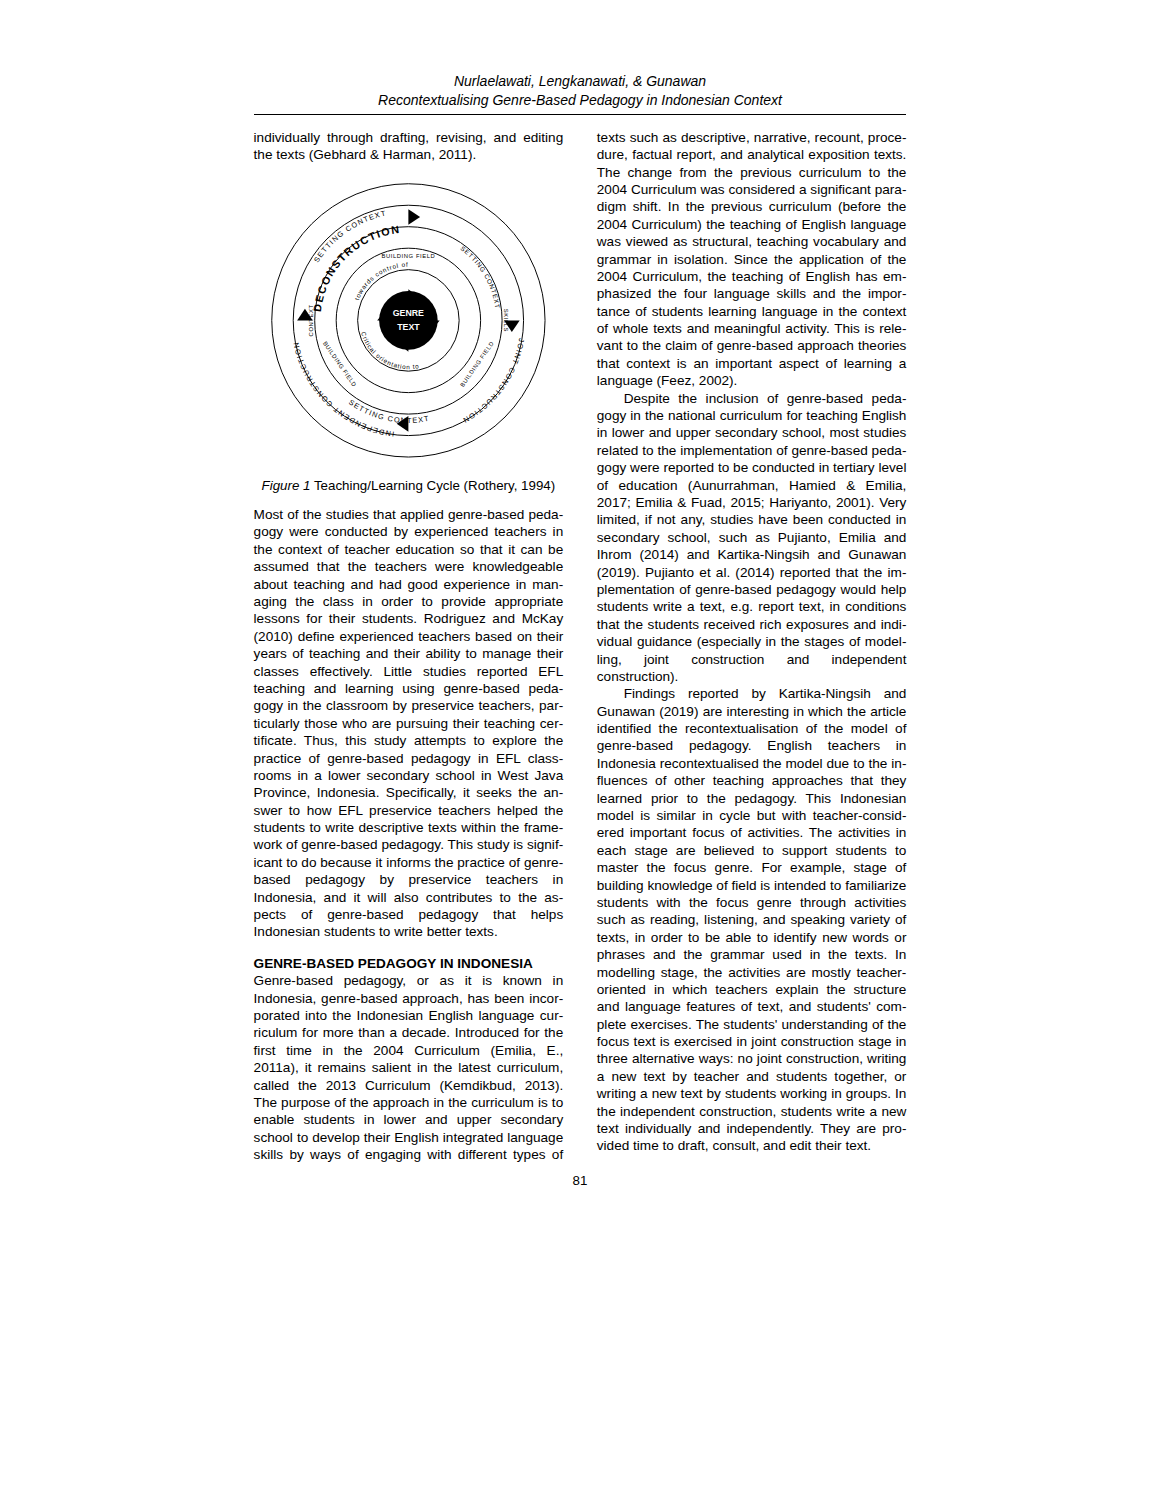Nurlaelawati, Lengkanawati, & Gunawan
Recontextualising Genre-Based Pedagogy in Indonesian Context
individually through drafting, revising, and editing the texts (Gebhard & Harman, 2011).
SETTING CONTEXT SETTING CONTEXT INDEPENDENT CONSTRUCTION JOINT CONSTRUCTION DECONSTRUCTION SETTING CONTEXT towards control of Critical orientation to GENRE TEXT BUILDING FIELD BUILDING FIELD BUILDING FIELD CONTEXT SKILLS
Figure 1 Teaching/Learning Cycle (Rothery, 1994)
Most of the studies that applied genre-based pedagogy were conducted by experienced teachers in the context of teacher education so that it can be assumed that the teachers were knowledgeable about teaching and had good experience in managing the class in order to provide appropriate lessons for their students. Rodriguez and McKay (2010) define experienced teachers based on their years of teaching and their ability to manage their classes effectively. Little studies reported EFL teaching and learning using genre-based pedagogy in the classroom by preservice teachers, particularly those who are pursuing their teaching certificate. Thus, this study attempts to explore the practice of genre-based pedagogy in EFL classrooms in a lower secondary school in West Java Province, Indonesia. Specifically, it seeks the answer to how EFL preservice teachers helped the students to write descriptive texts within the framework of genre-based pedagogy. This study is significant to do because it informs the practice of genre-based pedagogy by preservice teachers in Indonesia, and it will also contributes to the aspects of genre-based pedagogy that helps Indonesian students to write better texts.
Genre-Based Pedagogy in Indonesia
Genre-based pedagogy, or as it is known in Indonesia, genre-based approach, has been incorporated into the Indonesian English language curriculum for more than a decade. Introduced for the first time in the 2004 Curriculum (Emilia, E., 2011a), it remains salient in the latest curriculum, called the 2013 Curriculum (Kemdikbud, 2013). The purpose of the approach in the curriculum is to enable students in lower and upper secondary school to develop their English integrated language skills by ways of engaging with different types of texts such as descriptive, narrative, recount, procedure, factual report, and analytical exposition texts. The change from the previous curriculum to the 2004 Curriculum was considered a significant paradigm shift. In the previous curriculum (before the 2004 Curriculum) the teaching of English language was viewed as structural, teaching vocabulary and grammar in isolation. Since the application of the 2004 Curriculum, the teaching of English has emphasized the four language skills and the importance of students learning language in the context of whole texts and meaningful activity. This is relevant to the claim of genre-based approach theories that context is an important aspect of learning a language (Feez, 2002).
Despite the inclusion of genre-based pedagogy in the national curriculum for teaching English in lower and upper secondary school, most studies related to the implementation of genre-based pedagogy were reported to be conducted in tertiary level of education (Aunurrahman, Hamied & Emilia, 2017; Emilia & Fuad, 2015; Hariyanto, 2001). Very limited, if not any, studies have been conducted in secondary school, such as Pujianto, Emilia and Ihrom (2014) and Kartika-Ningsih and Gunawan (2019). Pujianto et al. (2014) reported that the implementation of genre-based pedagogy would help students write a text, e.g. report text, in conditions that the students received rich exposures and individual guidance (especially in the stages of modelling, joint construction and independent construction).
Findings reported by Kartika-Ningsih and Gunawan (2019) are interesting in which the article identified the recontextualisation of the model of genre-based pedagogy. English teachers in Indonesia recontextualised the model due to the influences of other teaching approaches that they learned prior to the pedagogy. This Indonesian model is similar in cycle but with teacher-considered important focus of activities. The activities in each stage are believed to support students to master the focus genre. For example, stage of building knowledge of field is intended to familiarize students with the focus genre through activities such as reading, listening, and speaking variety of texts, in order to be able to identify new words or phrases and the grammar used in the texts. In modelling stage, the activities are mostly teacher-oriented in which teachers explain the structure and language features of text, and students' complete exercises. The students' understanding of the focus text is exercised in joint construction stage in three alternative ways: no joint construction, writing a new text by teacher and students together, or writing a new text by students working in groups. In the independent construction, students write a new text individually and independently. They are provided time to draft, consult, and edit their text.
81